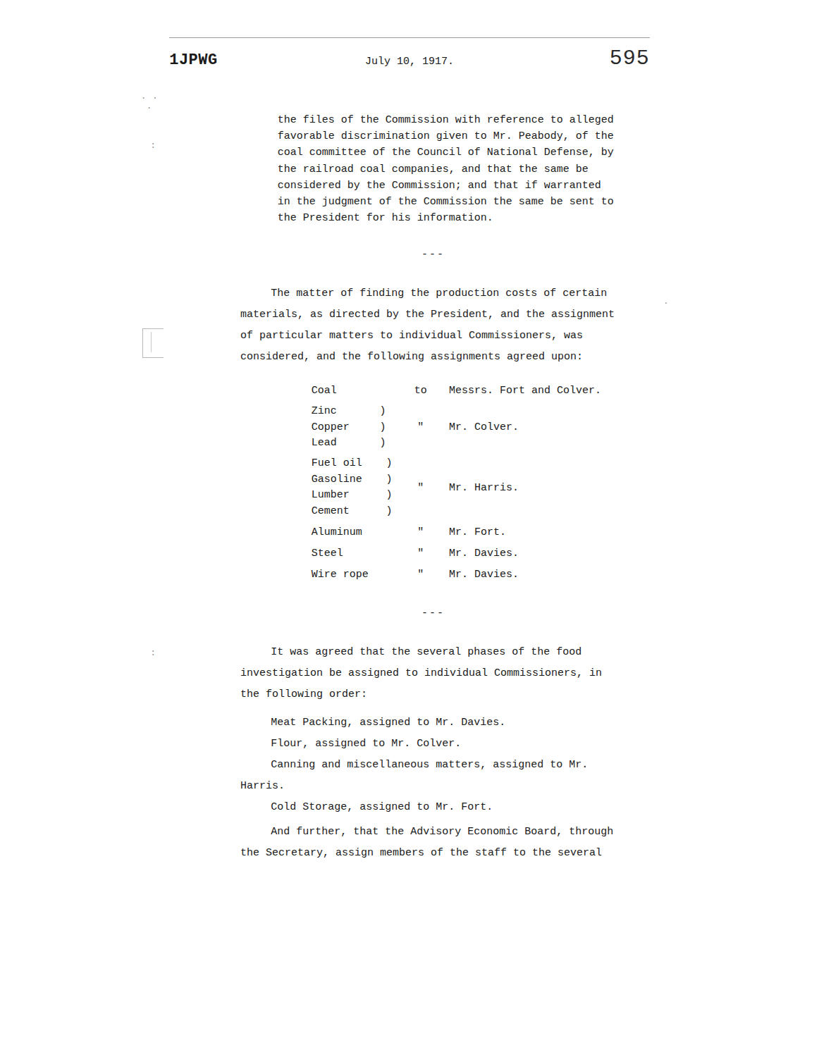1JPWG
July 10, 1917.
595
. .
.
:
.
:
the files of the Commission with reference to alleged favorable discrimination given to Mr. Peabody, of the coal committee of the Council of National Defense, by the railroad coal companies, and that the same be considered by the Commission; and that if warranted in the judgment of the Commission the same be sent to the President for his information.
The matter of finding the production costs of certain materials, as directed by the President, and the assignment of particular matters to individual Commissioners, was considered, and the following assignments agreed upon:
| Coal | to | Messrs. Fort and Colver. |
| Zinc Copper Lead ) ) ) | " | Mr. Colver. |
| Fuel oil Gasoline Lumber Cement ) ) ) ) | " | Mr. Harris. |
| Aluminum | " | Mr. Fort. |
| Steel | " | Mr. Davies. |
| Wire rope | " | Mr. Davies. |
It was agreed that the several phases of the food investigation be assigned to individual Commissioners, in the following order:
Meat Packing, assigned to Mr. Davies.
Flour, assigned to Mr. Colver.
Canning and miscellaneous matters, assigned to Mr. Harris.
Cold Storage, assigned to Mr. Fort.
And further, that the Advisory Economic Board, through the Secretary, assign members of the staff to the several